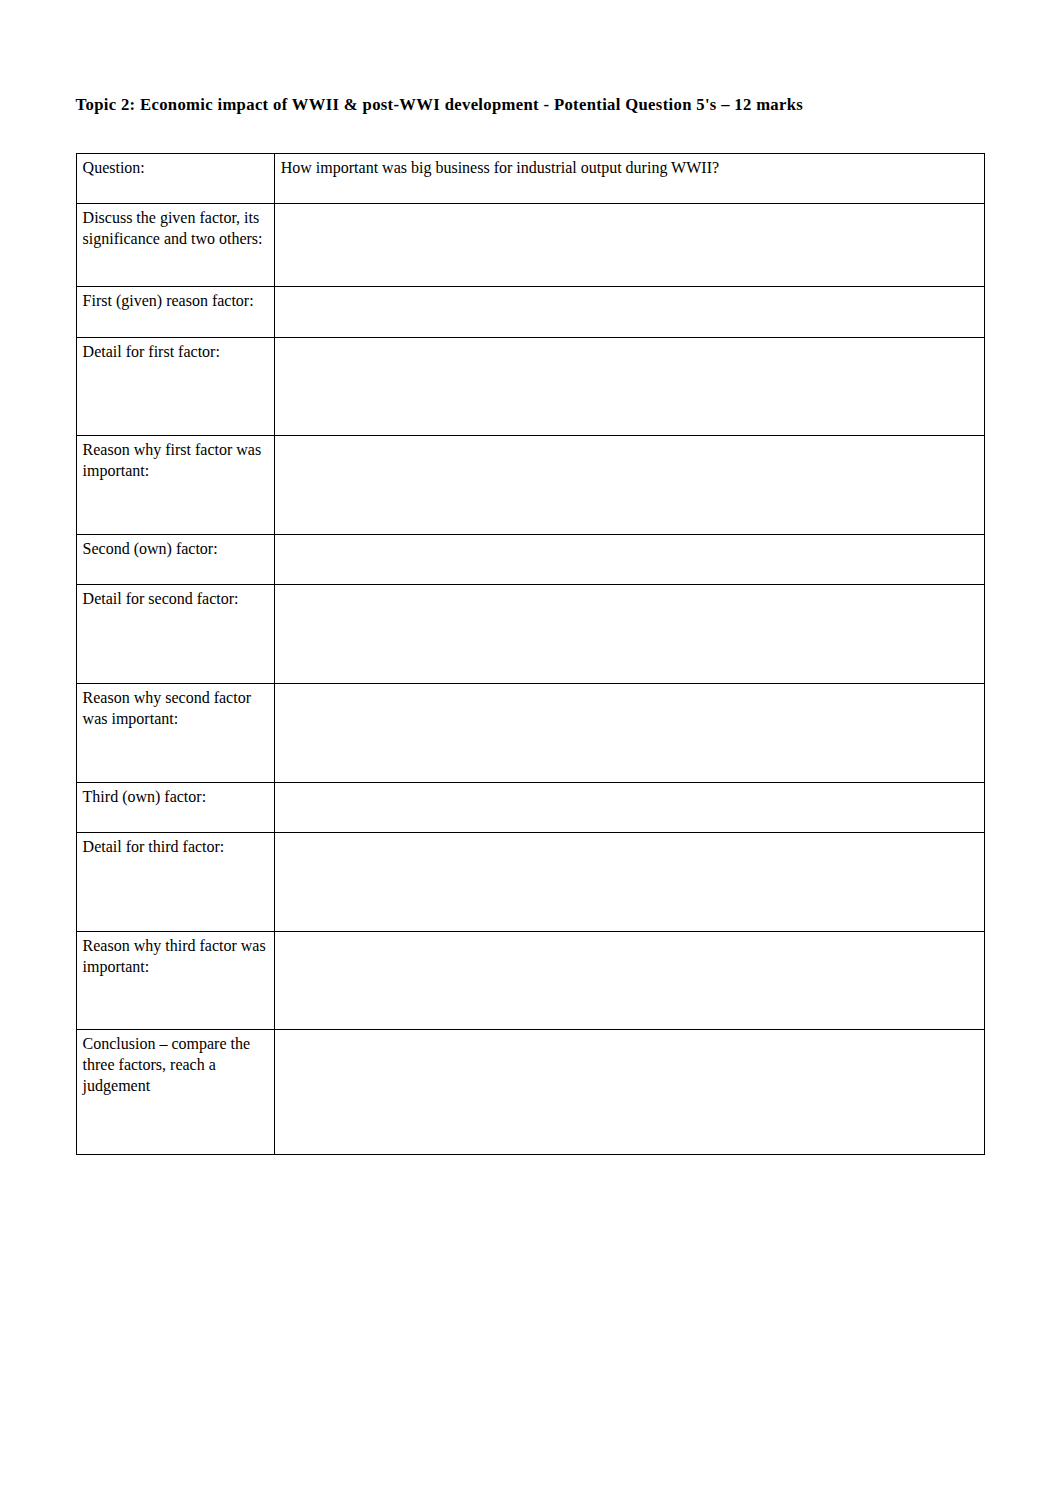Topic 2: Economic impact of WWII & post-WWI development - Potential Question 5's – 12 marks
| Question: | How important was big business for industrial output during WWII? |
| Discuss the given factor, its significance and two others: | |
| First (given) reason factor: | |
| Detail for first factor: | |
| Reason why first factor was important: | |
| Second (own) factor: | |
| Detail for second factor: | |
| Reason why second factor was important: | |
| Third (own) factor: | |
| Detail for third factor: | |
| Reason why third factor was important: | |
| Conclusion – compare the three factors, reach a judgement | |